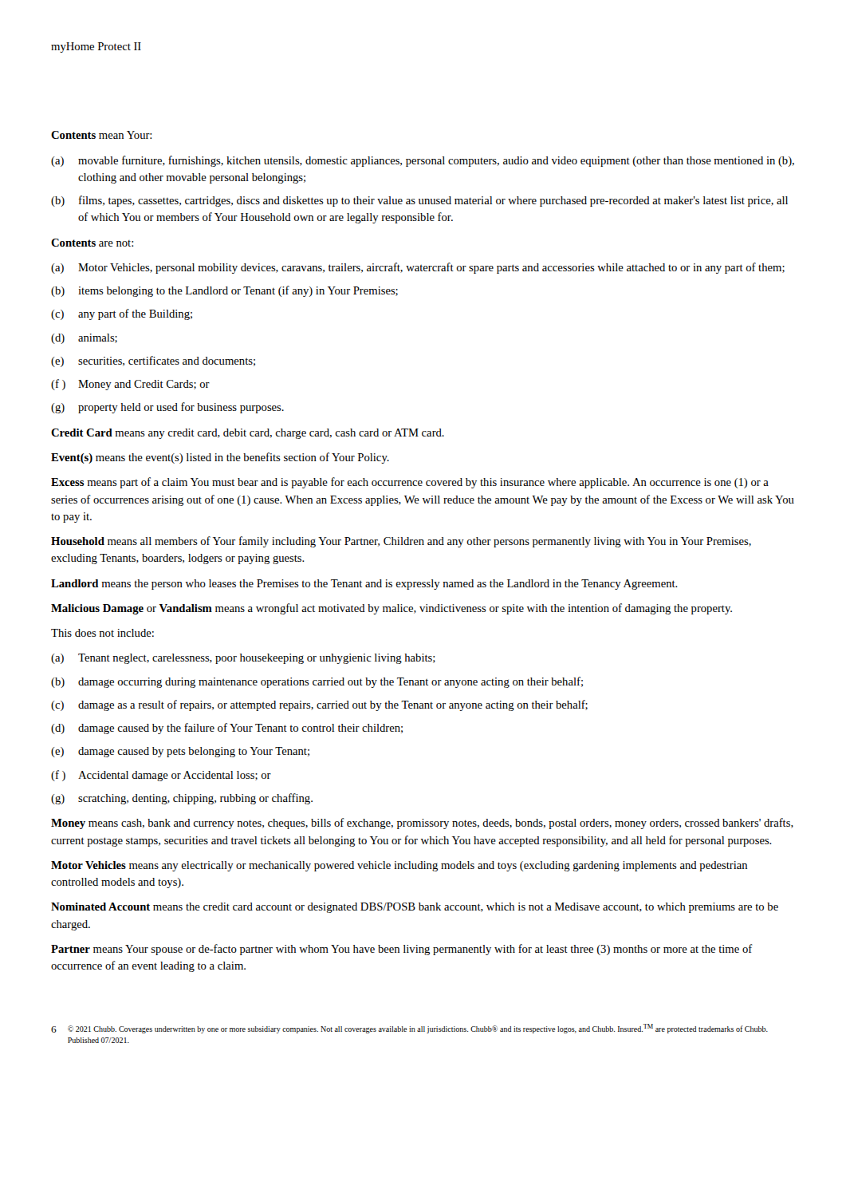myHome Protect II
Contents mean Your:
(a) movable furniture, furnishings, kitchen utensils, domestic appliances, personal computers, audio and video equipment (other than those mentioned in (b), clothing and other movable personal belongings;
(b) films, tapes, cassettes, cartridges, discs and diskettes up to their value as unused material or where purchased pre-recorded at maker's latest list price, all of which You or members of Your Household own or are legally responsible for.
Contents are not:
(a) Motor Vehicles, personal mobility devices, caravans, trailers, aircraft, watercraft or spare parts and accessories while attached to or in any part of them;
(b) items belonging to the Landlord or Tenant (if any) in Your Premises;
(c) any part of the Building;
(d) animals;
(e) securities, certificates and documents;
(f ) Money and Credit Cards; or
(g) property held or used for business purposes.
Credit Card means any credit card, debit card, charge card, cash card or ATM card.
Event(s) means the event(s) listed in the benefits section of Your Policy.
Excess means part of a claim You must bear and is payable for each occurrence covered by this insurance where applicable. An occurrence is one (1) or a series of occurrences arising out of one (1) cause. When an Excess applies, We will reduce the amount We pay by the amount of the Excess or We will ask You to pay it.
Household means all members of Your family including Your Partner, Children and any other persons permanently living with You in Your Premises, excluding Tenants, boarders, lodgers or paying guests.
Landlord means the person who leases the Premises to the Tenant and is expressly named as the Landlord in the Tenancy Agreement.
Malicious Damage or Vandalism means a wrongful act motivated by malice, vindictiveness or spite with the intention of damaging the property.
This does not include:
(a) Tenant neglect, carelessness, poor housekeeping or unhygienic living habits;
(b) damage occurring during maintenance operations carried out by the Tenant or anyone acting on their behalf;
(c) damage as a result of repairs, or attempted repairs, carried out by the Tenant or anyone acting on their behalf;
(d) damage caused by the failure of Your Tenant to control their children;
(e) damage caused by pets belonging to Your Tenant;
(f ) Accidental damage or Accidental loss; or
(g) scratching, denting, chipping, rubbing or chaffing.
Money means cash, bank and currency notes, cheques, bills of exchange, promissory notes, deeds, bonds, postal orders, money orders, crossed bankers' drafts, current postage stamps, securities and travel tickets all belonging to You or for which You have accepted responsibility, and all held for personal purposes.
Motor Vehicles means any electrically or mechanically powered vehicle including models and toys (excluding gardening implements and pedestrian controlled models and toys).
Nominated Account means the credit card account or designated DBS/POSB bank account, which is not a Medisave account, to which premiums are to be charged.
Partner means Your spouse or de-facto partner with whom You have been living permanently with for at least three (3) months or more at the time of occurrence of an event leading to a claim.
6
© 2021 Chubb. Coverages underwritten by one or more subsidiary companies. Not all coverages available in all jurisdictions. Chubb® and its respective logos, and Chubb. Insured.TM are protected trademarks of Chubb. Published 07/2021.